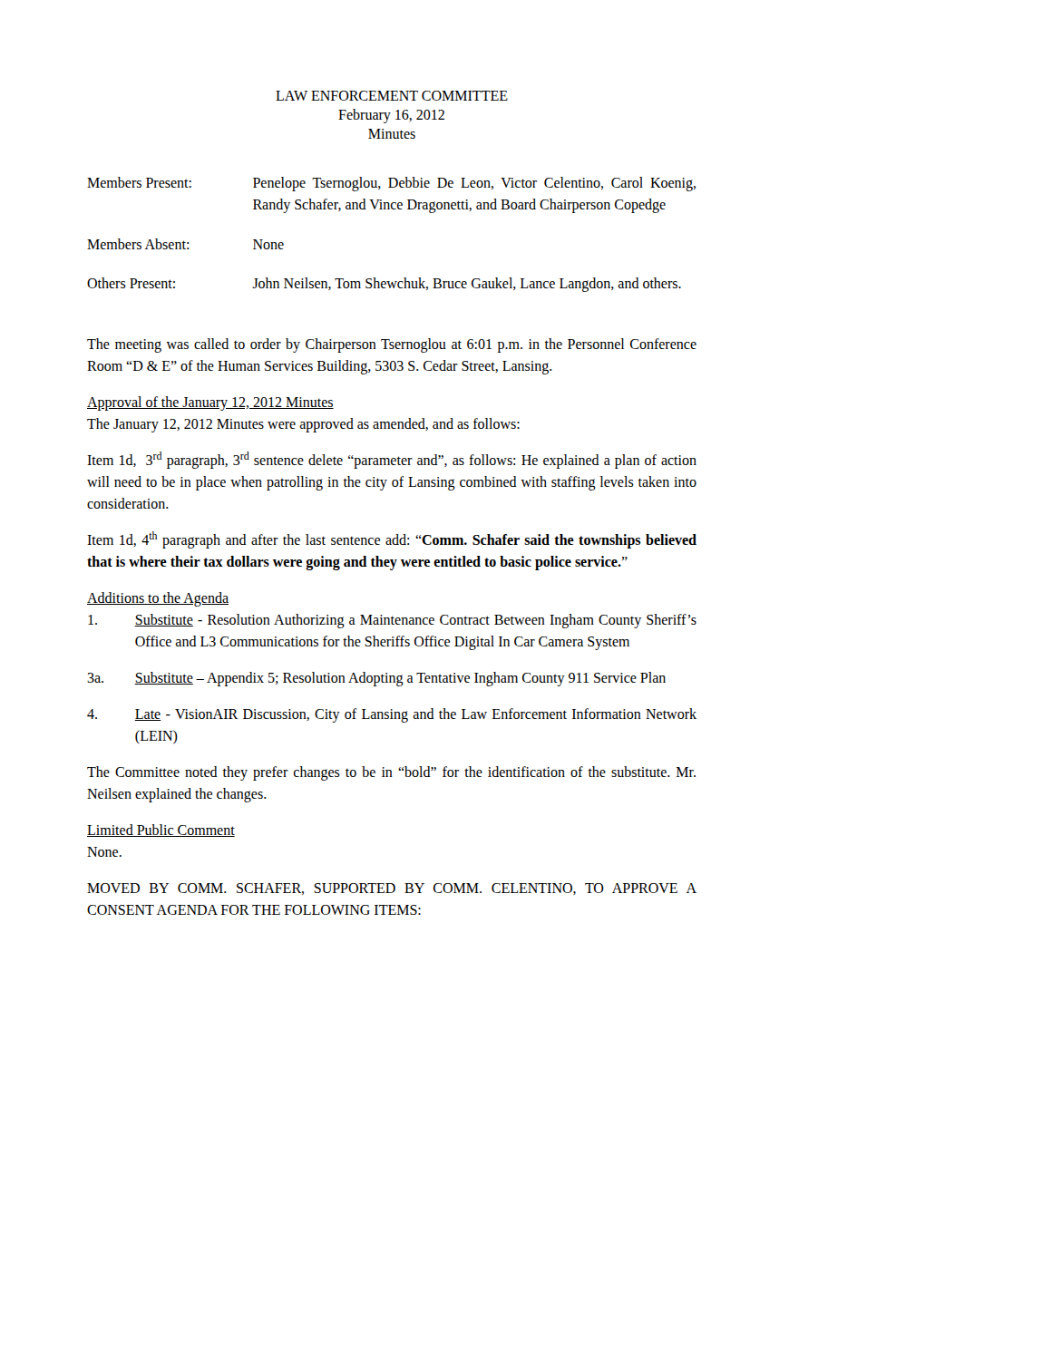LAW ENFORCEMENT COMMITTEE
February 16, 2012
Minutes
| Members Present: | Penelope Tsernoglou, Debbie De Leon, Victor Celentino, Carol Koenig, Randy Schafer, and Vince Dragonetti, and Board Chairperson Copedge |
| Members Absent: | None |
| Others Present: | John Neilsen, Tom Shewchuk, Bruce Gaukel, Lance Langdon, and others. |
The meeting was called to order by Chairperson Tsernoglou at 6:01 p.m. in the Personnel Conference Room “D & E” of the Human Services Building, 5303 S. Cedar Street, Lansing.
Approval of the January 12, 2012 Minutes
The January 12, 2012 Minutes were approved as amended, and as follows:
Item 1d, 3rd paragraph, 3rd sentence delete “parameter and”, as follows: He explained a plan of action will need to be in place when patrolling in the city of Lansing combined with staffing levels taken into consideration.
Item 1d, 4th paragraph and after the last sentence add: “Comm. Schafer said the townships believed that is where their tax dollars were going and they were entitled to basic police service.”
Additions to the Agenda
| 1. | Substitute - Resolution Authorizing a Maintenance Contract Between Ingham County Sheriff’s Office and L3 Communications for the Sheriffs Office Digital In Car Camera System |
| 3a. | Substitute – Appendix 5; Resolution Adopting a Tentative Ingham County 911 Service Plan |
| 4. | Late - VisionAIR Discussion, City of Lansing and the Law Enforcement Information Network (LEIN) |
The Committee noted they prefer changes to be in “bold” for the identification of the substitute. Mr. Neilsen explained the changes.
Limited Public Comment
None.
MOVED BY COMM. SCHAFER, SUPPORTED BY COMM. CELENTINO, TO APPROVE A CONSENT AGENDA FOR THE FOLLOWING ITEMS: